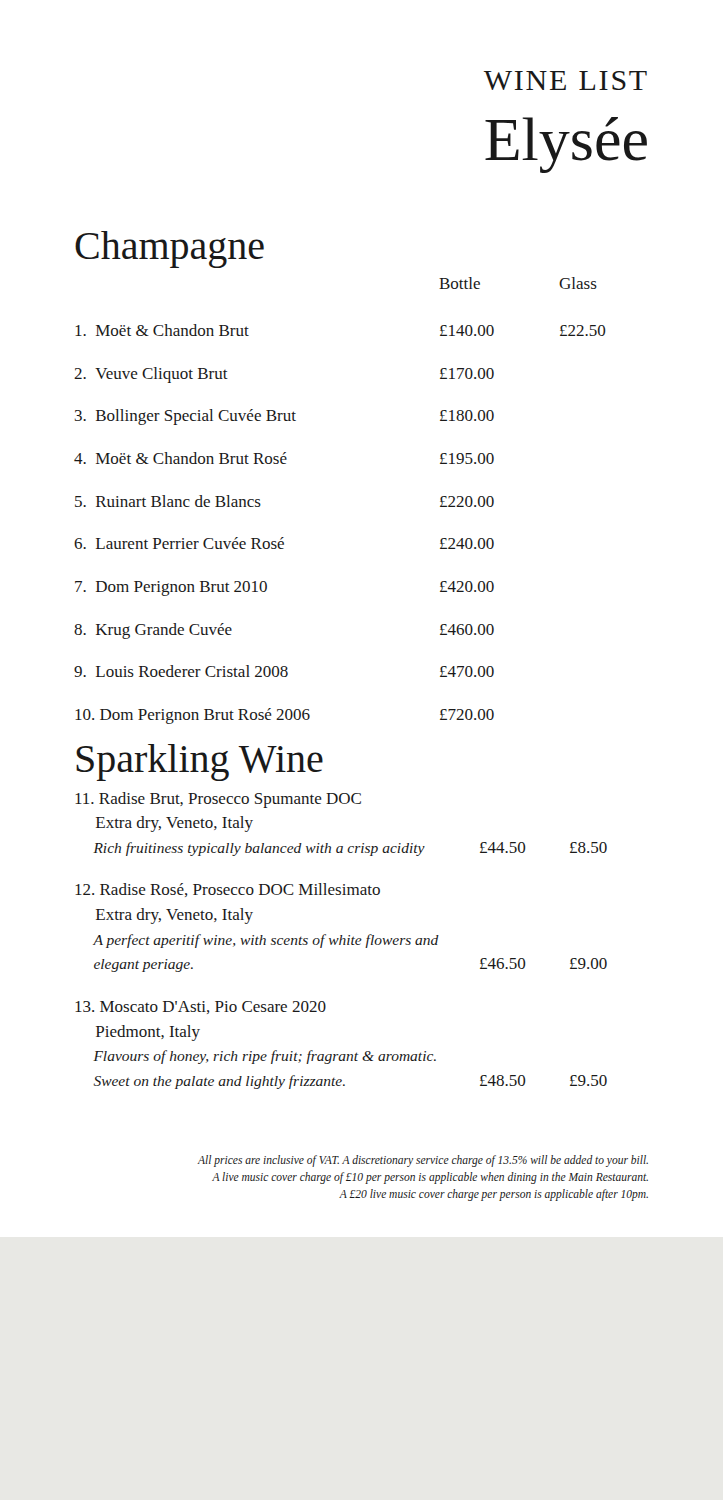WINE LIST
Elysée
Champagne
| | Bottle | Glass |
| --- | --- | --- |
| 1. Moët & Chandon Brut | £140.00 | £22.50 |
| 2. Veuve Cliquot Brut | £170.00 | |
| 3. Bollinger Special Cuvée Brut | £180.00 | |
| 4. Moët & Chandon Brut Rosé | £195.00 | |
| 5. Ruinart Blanc de Blancs | £220.00 | |
| 6. Laurent Perrier Cuvée Rosé | £240.00 | |
| 7. Dom Perignon Brut 2010 | £420.00 | |
| 8. Krug Grande Cuvée | £460.00 | |
| 9. Louis Roederer Cristal 2008 | £470.00 | |
| 10. Dom Perignon Brut Rosé 2006 | £720.00 | |
Sparkling Wine
| 11. Radise Brut, Prosecco Spumante DOC Extra dry, Veneto, Italy Rich fruitiness typically balanced with a crisp acidity | £44.50 | £8.50 |
| 12. Radise Rosé, Prosecco DOC Millesimato Extra dry, Veneto, Italy A perfect aperitif wine, with scents of white flowers and elegant periage. | £46.50 | £9.00 |
| 13. Moscato D'Asti, Pio Cesare 2020 Piedmont, Italy Flavours of honey, rich ripe fruit; fragrant & aromatic. Sweet on the palate and lightly frizzante. | £48.50 | £9.50 |
All prices are inclusive of VAT. A discretionary service charge of 13.5% will be added to your bill.
A live music cover charge of £10 per person is applicable when dining in the Main Restaurant.
A £20 live music cover charge per person is applicable after 10pm.